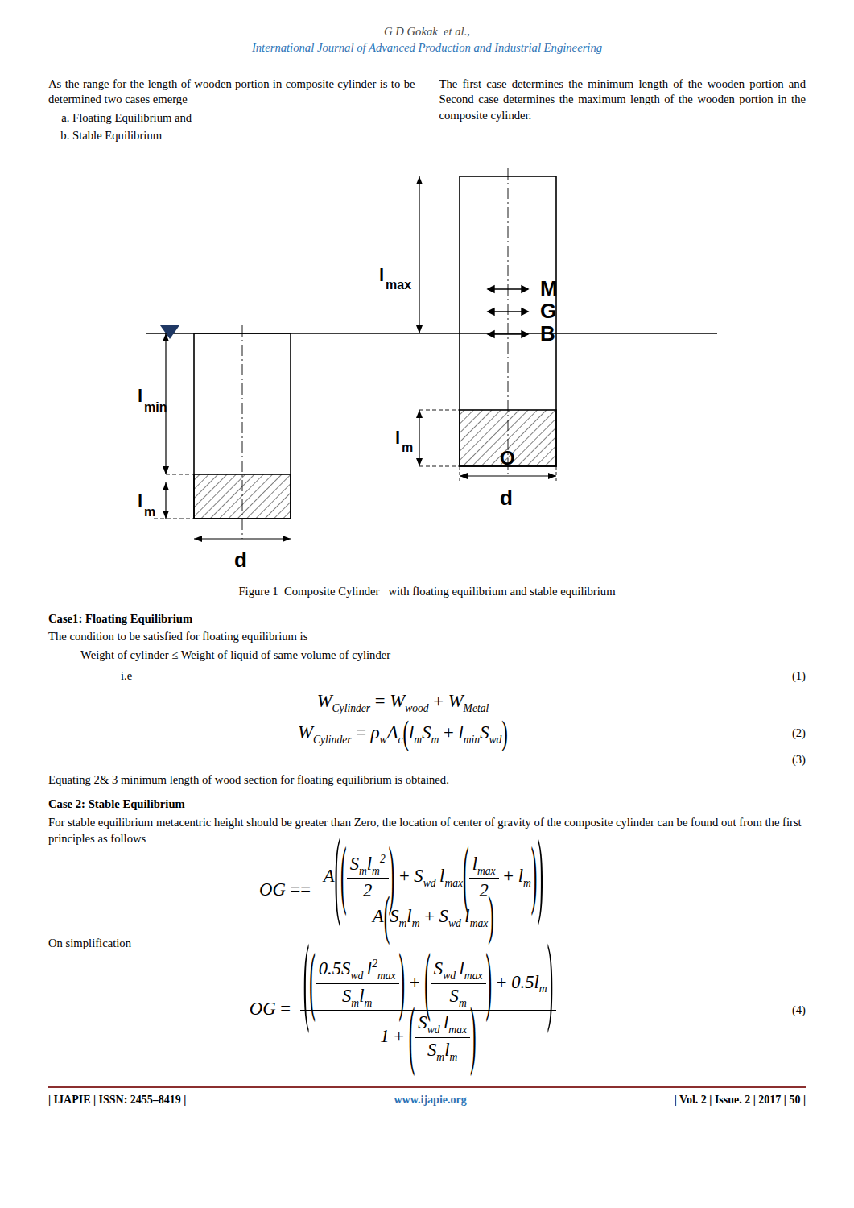G D Gokak et al.,
International Journal of Advanced Production and Industrial Engineering
As the range for the length of wooden portion in composite cylinder is to be determined two cases emerge
Floating Equilibrium and
Stable Equilibrium
The first case determines the minimum length of the wooden portion and Second case determines the maximum length of the wooden portion in the composite cylinder.
M G B l max l m O d l min l m d
Figure 1 Composite Cylinder with floating equilibrium and stable equilibrium
Case1: Floating Equilibrium
The condition to be satisfied for floating equilibrium is
Weight of cylinder ≤ Weight of liquid of same volume of cylinder
i.e
(1)
WCylinder = Wwood + WMetal
WCylinder = ρwAc(lmSm + lminSwd)
(2)
(3)
Equating 2& 3 minimum length of wood section for floating equilibrium is obtained.
Case 2: Stable Equilibrium
For stable equilibrium metacentric height should be greater than Zero, the location of center of gravity of the composite cylinder can be found out from the first principles as follows
OG == A((Smlm22) + Swd lmax(lmax 2 + lm)) A(Smlm + Swd lmax)
On simplification
OG = ((0.5Swd l2max Smlm) + (Swd lmax Sm) + 0.5lm) 1 + (Swd lmax Smlm)
(4)
| IJAPIE | ISSN: 2455–8419 |
www.ijapie.org
| Vol. 2 | Issue. 2 | 2017 | 50 |